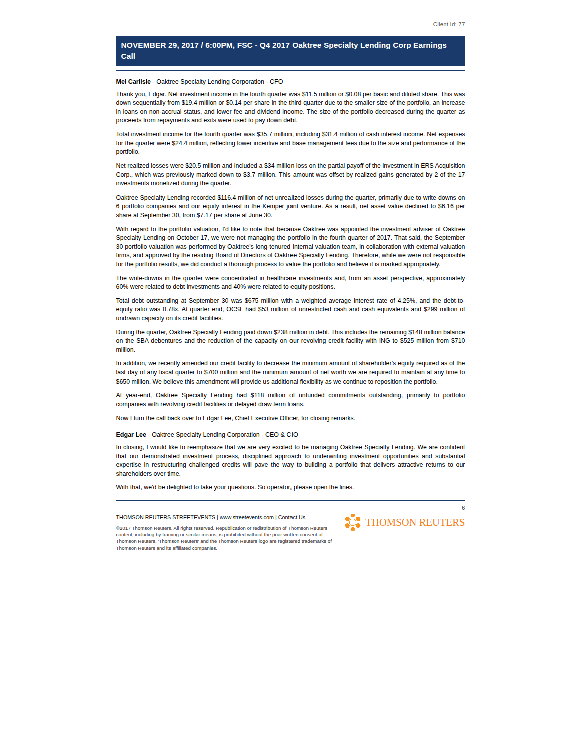Client Id: 77
NOVEMBER 29, 2017 / 6:00PM, FSC - Q4 2017 Oaktree Specialty Lending Corp Earnings Call
Mel Carlisle - Oaktree Specialty Lending Corporation - CFO
Thank you, Edgar. Net investment income in the fourth quarter was $11.5 million or $0.08 per basic and diluted share. This was down sequentially from $19.4 million or $0.14 per share in the third quarter due to the smaller size of the portfolio, an increase in loans on non-accrual status, and lower fee and dividend income. The size of the portfolio decreased during the quarter as proceeds from repayments and exits were used to pay down debt.
Total investment income for the fourth quarter was $35.7 million, including $31.4 million of cash interest income. Net expenses for the quarter were $24.4 million, reflecting lower incentive and base management fees due to the size and performance of the portfolio.
Net realized losses were $20.5 million and included a $34 million loss on the partial payoff of the investment in ERS Acquisition Corp., which was previously marked down to $3.7 million. This amount was offset by realized gains generated by 2 of the 17 investments monetized during the quarter.
Oaktree Specialty Lending recorded $116.4 million of net unrealized losses during the quarter, primarily due to write-downs on 6 portfolio companies and our equity interest in the Kemper joint venture. As a result, net asset value declined to $6.16 per share at September 30, from $7.17 per share at June 30.
With regard to the portfolio valuation, I'd like to note that because Oaktree was appointed the investment adviser of Oaktree Specialty Lending on October 17, we were not managing the portfolio in the fourth quarter of 2017. That said, the September 30 portfolio valuation was performed by Oaktree's long-tenured internal valuation team, in collaboration with external valuation firms, and approved by the residing Board of Directors of Oaktree Specialty Lending. Therefore, while we were not responsible for the portfolio results, we did conduct a thorough process to value the portfolio and believe it is marked appropriately.
The write-downs in the quarter were concentrated in healthcare investments and, from an asset perspective, approximately 60% were related to debt investments and 40% were related to equity positions.
Total debt outstanding at September 30 was $675 million with a weighted average interest rate of 4.25%, and the debt-to-equity ratio was 0.78x. At quarter end, OCSL had $53 million of unrestricted cash and cash equivalents and $299 million of undrawn capacity on its credit facilities.
During the quarter, Oaktree Specialty Lending paid down $238 million in debt. This includes the remaining $148 million balance on the SBA debentures and the reduction of the capacity on our revolving credit facility with ING to $525 million from $710 million.
In addition, we recently amended our credit facility to decrease the minimum amount of shareholder's equity required as of the last day of any fiscal quarter to $700 million and the minimum amount of net worth we are required to maintain at any time to $650 million. We believe this amendment will provide us additional flexibility as we continue to reposition the portfolio.
At year-end, Oaktree Specialty Lending had $118 million of unfunded commitments outstanding, primarily to portfolio companies with revolving credit facilities or delayed draw term loans.
Now I turn the call back over to Edgar Lee, Chief Executive Officer, for closing remarks.
Edgar Lee - Oaktree Specialty Lending Corporation - CEO & CIO
In closing, I would like to reemphasize that we are very excited to be managing Oaktree Specialty Lending. We are confident that our demonstrated investment process, disciplined approach to underwriting investment opportunities and substantial expertise in restructuring challenged credits will pave the way to building a portfolio that delivers attractive returns to our shareholders over time.
With that, we'd be delighted to take your questions. So operator, please open the lines.
6
THOMSON REUTERS STREETEVENTS | www.streetevents.com | Contact Us
©2017 Thomson Reuters. All rights reserved. Republication or redistribution of Thomson Reuters content, including by framing or similar means, is prohibited without the prior written consent of Thomson Reuters. 'Thomson Reuters' and the Thomson Reuters logo are registered trademarks of Thomson Reuters and its affiliated companies.
THOMSON REUTERS